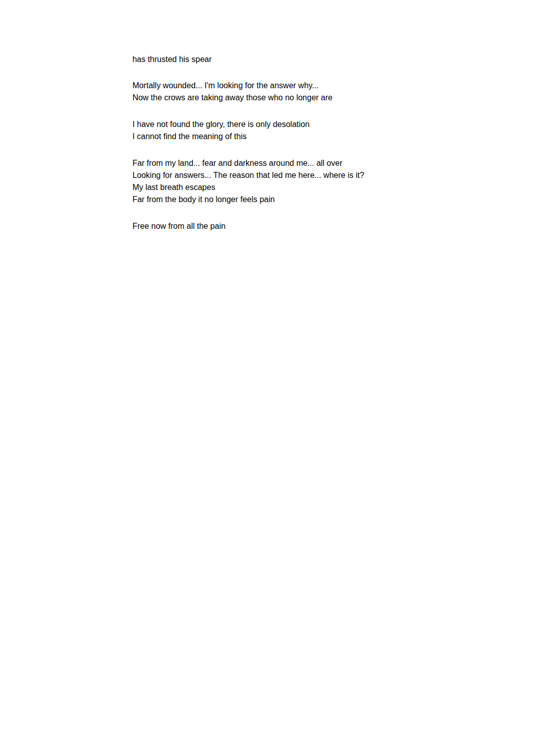has thrusted his spear
Mortally wounded... I'm looking for the answer why...
Now the crows are taking away those who no longer are
I have not found the glory, there is only desolation
I cannot find the meaning of this
Far from my land... fear and darkness around me... all over
Looking for answers... The reason that led me here... where is it?
My last breath escapes
Far from the body it no longer feels pain
Free now from all the pain